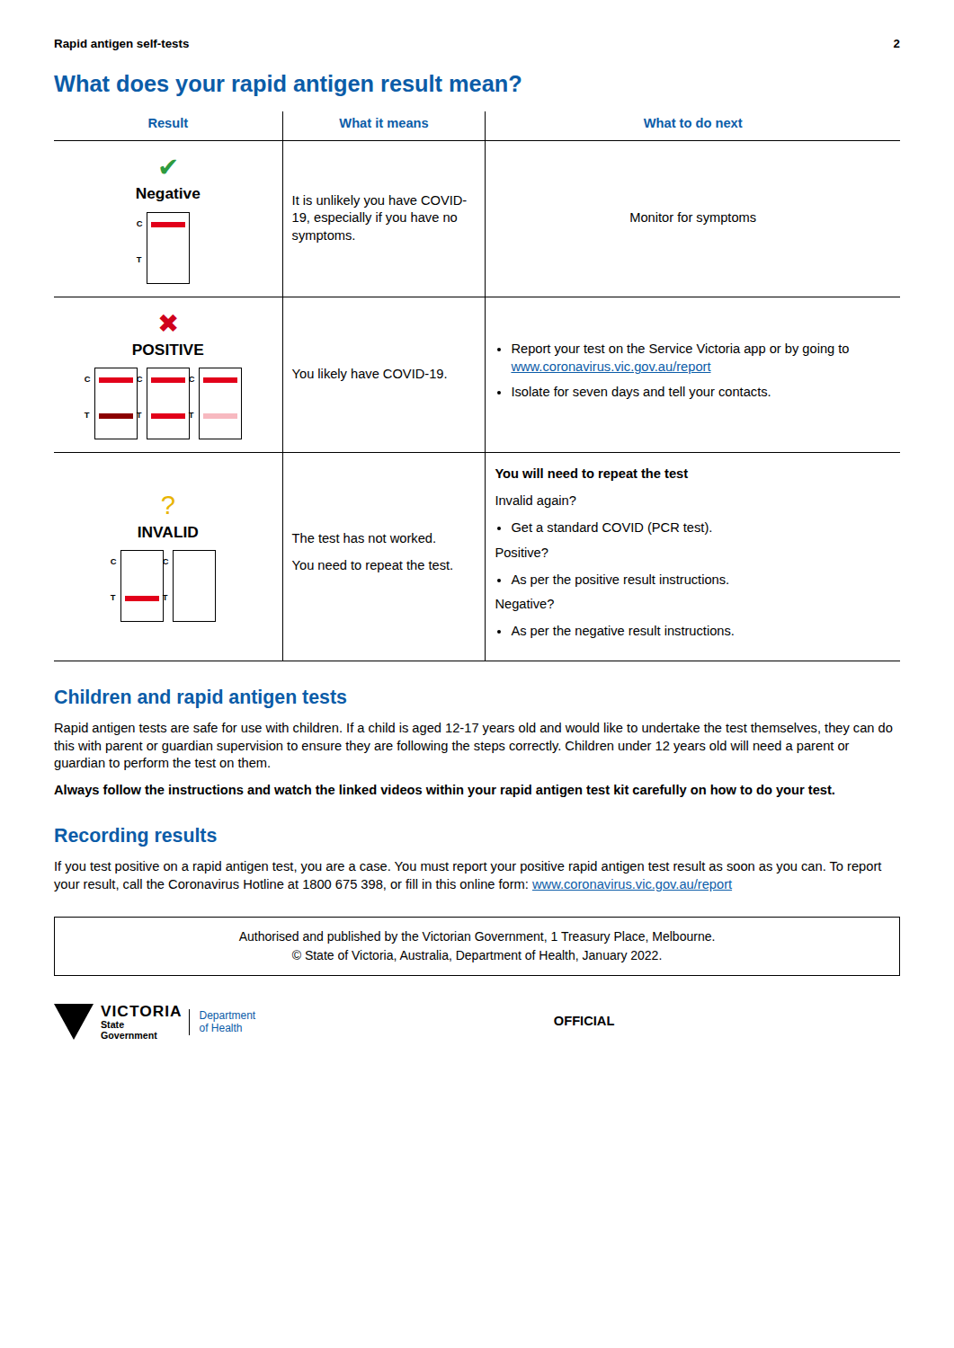Rapid antigen self-tests 2
What does your rapid antigen result mean?
| Result | What it means | What to do next |
| --- | --- | --- |
| ✔ Negative C T | It is unlikely you have COVID-19, especially if you have no symptoms. | Monitor for symptoms |
| ✖ POSITIVE C T C T C T | You likely have COVID-19. | Report your test on the Service Victoria app or by going to www.coronavirus.vic.gov.au/report Isolate for seven days and tell your contacts. |
| ? INVALID C T C T | The test has not worked. You need to repeat the test. | You will need to repeat the test Invalid again? Get a standard COVID (PCR test). Positive? As per the positive result instructions. Negative? As per the negative result instructions. |
Children and rapid antigen tests
Rapid antigen tests are safe for use with children. If a child is aged 12-17 years old and would like to undertake the test themselves, they can do this with parent or guardian supervision to ensure they are following the steps correctly. Children under 12 years old will need a parent or guardian to perform the test on them.
Always follow the instructions and watch the linked videos within your rapid antigen test kit carefully on how to do your test.
Recording results
If you test positive on a rapid antigen test, you are a case. You must report your positive rapid antigen test result as soon as you can. To report your result, call the Coronavirus Hotline at 1800 675 398, or fill in this online form: www.coronavirus.vic.gov.au/report
Authorised and published by the Victorian Government, 1 Treasury Place, Melbourne.
© State of Victoria, Australia, Department of Health, January 2022.
VICTORIA
State
Government
Department
of Health
OFFICIAL